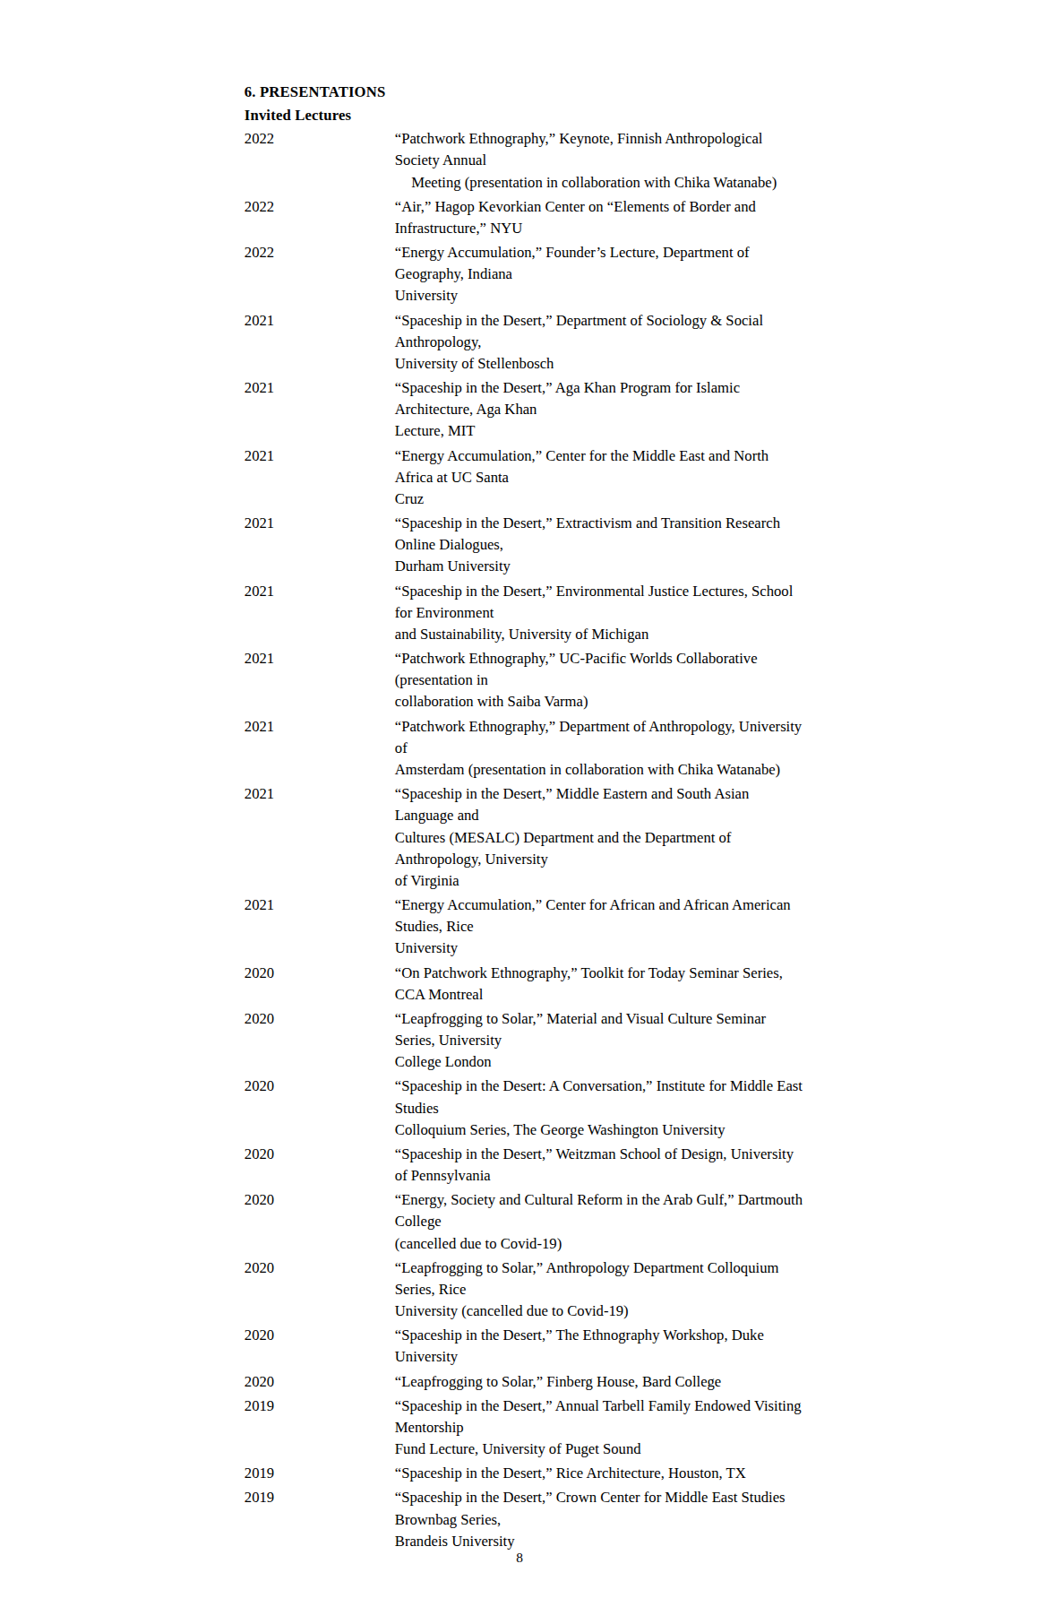6. PRESENTATIONS
Invited Lectures
| 2022 | “Patchwork Ethnography,” Keynote, Finnish Anthropological Society Annual Meeting (presentation in collaboration with Chika Watanabe) |
| 2022 | “Air,” Hagop Kevorkian Center on “Elements of Border and Infrastructure,” NYU |
| 2022 | “Energy Accumulation,” Founder’s Lecture, Department of Geography, Indiana University |
| 2021 | “Spaceship in the Desert,” Department of Sociology & Social Anthropology, University of Stellenbosch |
| 2021 | “Spaceship in the Desert,” Aga Khan Program for Islamic Architecture, Aga Khan Lecture, MIT |
| 2021 | “Energy Accumulation,” Center for the Middle East and North Africa at UC Santa Cruz |
| 2021 | “Spaceship in the Desert,” Extractivism and Transition Research Online Dialogues, Durham University |
| 2021 | “Spaceship in the Desert,” Environmental Justice Lectures, School for Environment and Sustainability, University of Michigan |
| 2021 | “Patchwork Ethnography,” UC-Pacific Worlds Collaborative (presentation in collaboration with Saiba Varma) |
| 2021 | “Patchwork Ethnography,” Department of Anthropology, University of Amsterdam (presentation in collaboration with Chika Watanabe) |
| 2021 | “Spaceship in the Desert,” Middle Eastern and South Asian Language and Cultures (MESALC) Department and the Department of Anthropology, University of Virginia |
| 2021 | “Energy Accumulation,” Center for African and African American Studies, Rice University |
| 2020 | “On Patchwork Ethnography,” Toolkit for Today Seminar Series, CCA Montreal |
| 2020 | “Leapfrogging to Solar,” Material and Visual Culture Seminar Series, University College London |
| 2020 | “Spaceship in the Desert: A Conversation,” Institute for Middle East Studies Colloquium Series, The George Washington University |
| 2020 | “Spaceship in the Desert,” Weitzman School of Design, University of Pennsylvania |
| 2020 | “Energy, Society and Cultural Reform in the Arab Gulf,” Dartmouth College (cancelled due to Covid-19) |
| 2020 | “Leapfrogging to Solar,” Anthropology Department Colloquium Series, Rice University (cancelled due to Covid-19) |
| 2020 | “Spaceship in the Desert,” The Ethnography Workshop, Duke University |
| 2020 | “Leapfrogging to Solar,” Finberg House, Bard College |
| 2019 | “Spaceship in the Desert,” Annual Tarbell Family Endowed Visiting Mentorship Fund Lecture, University of Puget Sound |
| 2019 | “Spaceship in the Desert,” Rice Architecture, Houston, TX |
| 2019 | “Spaceship in the Desert,” Crown Center for Middle East Studies Brownbag Series, Brandeis University |
8